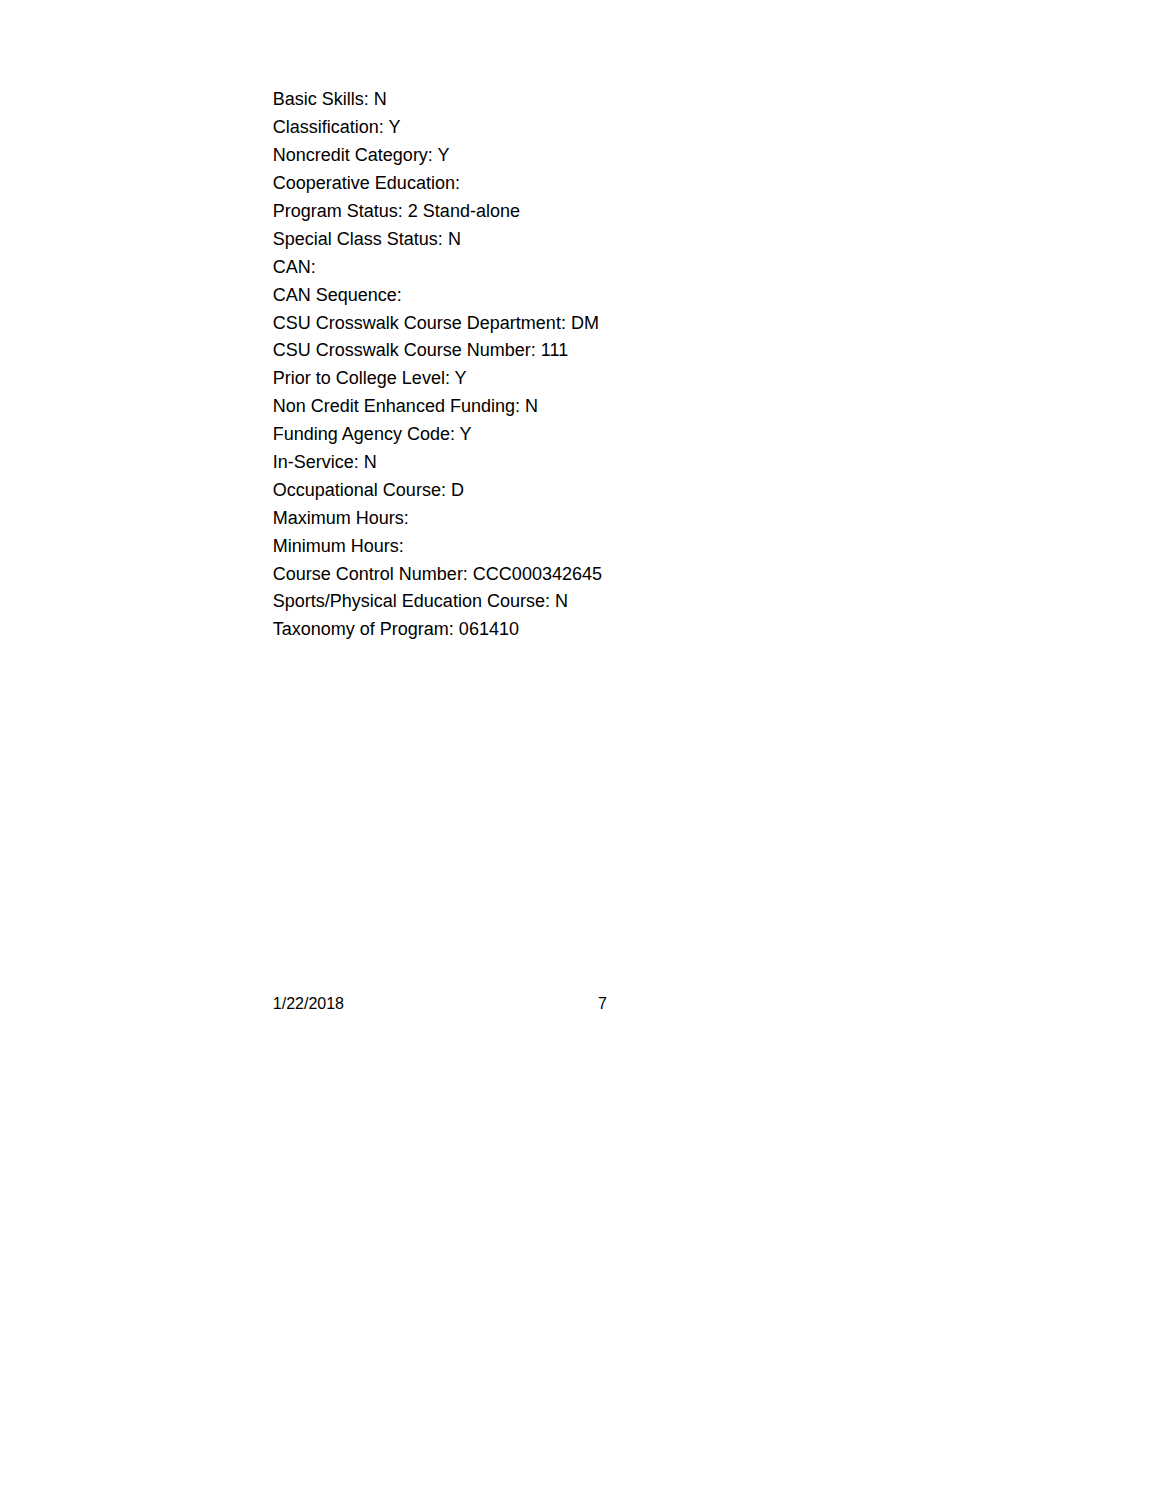Basic Skills: N
Classification: Y
Noncredit Category: Y
Cooperative Education:
Program Status: 2 Stand-alone
Special Class Status: N
CAN:
CAN Sequence:
CSU Crosswalk Course Department: DM
CSU Crosswalk Course Number: 111
Prior to College Level: Y
Non Credit Enhanced Funding: N
Funding Agency Code: Y
In-Service: N
Occupational Course: D
Maximum Hours:
Minimum Hours:
Course Control Number: CCC000342645
Sports/Physical Education Course: N
Taxonomy of Program: 061410
1/22/2018 7